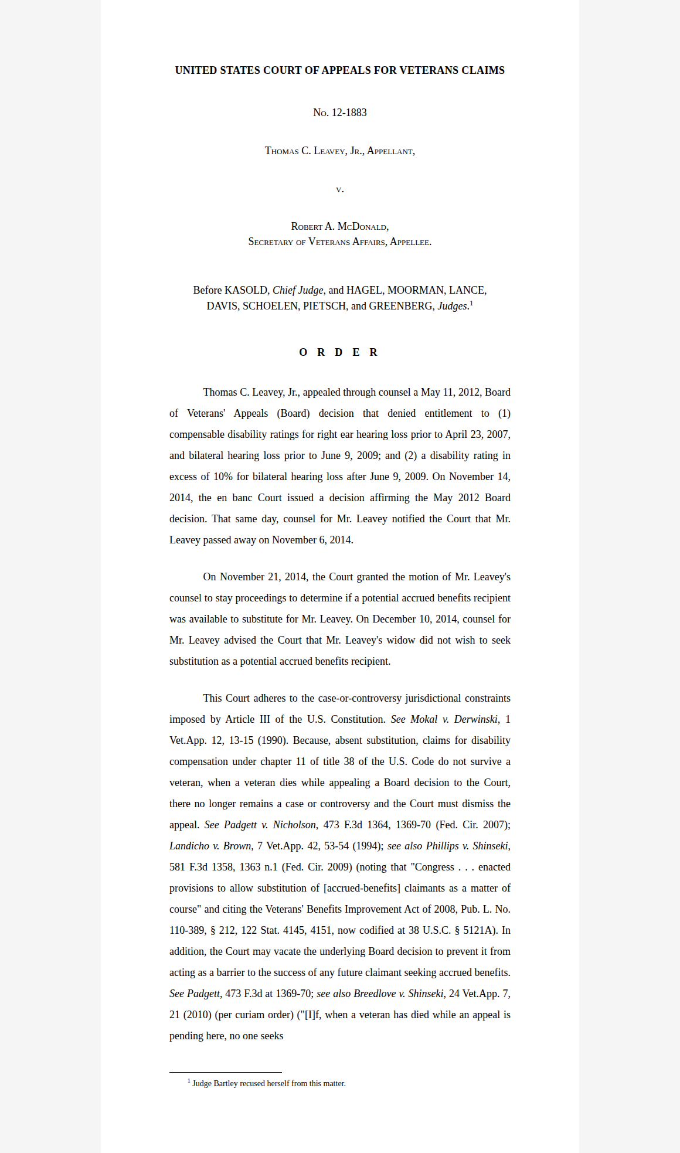UNITED STATES COURT OF APPEALS FOR VETERANS CLAIMS
No. 12-1883
Thomas C. Leavey, Jr., Appellant,
v.
Robert A. McDonald,
Secretary of Veterans Affairs, Appellee.
Before KASOLD, Chief Judge, and HAGEL, MOORMAN, LANCE,
DAVIS, SCHOELEN, PIETSCH, and GREENBERG, Judges.1
O R D E R
Thomas C. Leavey, Jr., appealed through counsel a May 11, 2012, Board of Veterans' Appeals (Board) decision that denied entitlement to (1) compensable disability ratings for right ear hearing loss prior to April 23, 2007, and bilateral hearing loss prior to June 9, 2009; and (2) a disability rating in excess of 10% for bilateral hearing loss after June 9, 2009. On November 14, 2014, the en banc Court issued a decision affirming the May 2012 Board decision. That same day, counsel for Mr. Leavey notified the Court that Mr. Leavey passed away on November 6, 2014.
On November 21, 2014, the Court granted the motion of Mr. Leavey's counsel to stay proceedings to determine if a potential accrued benefits recipient was available to substitute for Mr. Leavey. On December 10, 2014, counsel for Mr. Leavey advised the Court that Mr. Leavey's widow did not wish to seek substitution as a potential accrued benefits recipient.
This Court adheres to the case-or-controversy jurisdictional constraints imposed by Article III of the U.S. Constitution. See Mokal v. Derwinski, 1 Vet.App. 12, 13-15 (1990). Because, absent substitution, claims for disability compensation under chapter 11 of title 38 of the U.S. Code do not survive a veteran, when a veteran dies while appealing a Board decision to the Court, there no longer remains a case or controversy and the Court must dismiss the appeal. See Padgett v. Nicholson, 473 F.3d 1364, 1369-70 (Fed. Cir. 2007); Landicho v. Brown, 7 Vet.App. 42, 53-54 (1994); see also Phillips v. Shinseki, 581 F.3d 1358, 1363 n.1 (Fed. Cir. 2009) (noting that "Congress . . . enacted provisions to allow substitution of [accrued-benefits] claimants as a matter of course" and citing the Veterans' Benefits Improvement Act of 2008, Pub. L. No. 110-389, § 212, 122 Stat. 4145, 4151, now codified at 38 U.S.C. § 5121A). In addition, the Court may vacate the underlying Board decision to prevent it from acting as a barrier to the success of any future claimant seeking accrued benefits. See Padgett, 473 F.3d at 1369-70; see also Breedlove v. Shinseki, 24 Vet.App. 7, 21 (2010) (per curiam order) ("[I]f, when a veteran has died while an appeal is pending here, no one seeks
1 Judge Bartley recused herself from this matter.